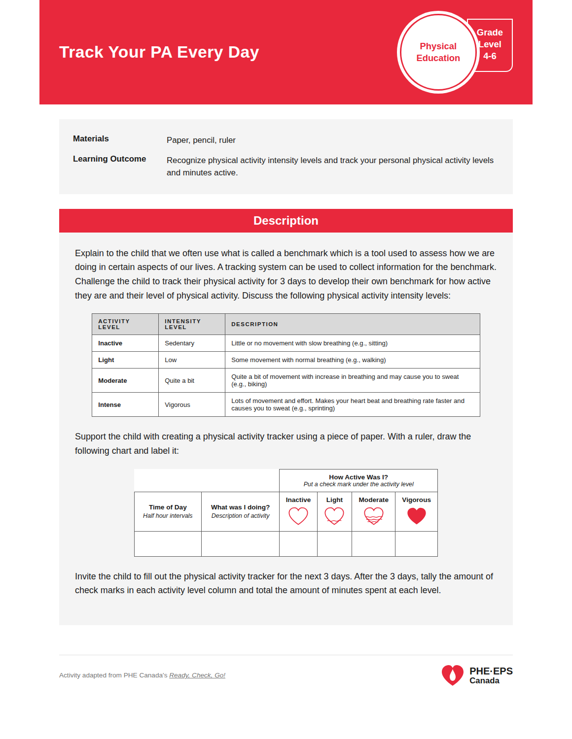Track Your PA Every Day
Physical Education
Grade
Level
4-6
| Materials | Paper, pencil, ruler |
| Learning Outcome | Recognize physical activity intensity levels and track your personal physical activity levels and minutes active. |
Description
Explain to the child that we often use what is called a benchmark which is a tool used to assess how we are doing in certain aspects of our lives. A tracking system can be used to collect information for the benchmark. Challenge the child to track their physical activity for 3 days to develop their own benchmark for how active they are and their level of physical activity. Discuss the following physical activity intensity levels:
| Activity Level | Intensity Level | Description |
| --- | --- | --- |
| Inactive | Sedentary | Little or no movement with slow breathing (e.g., sitting) |
| Light | Low | Some movement with normal breathing (e.g., walking) |
| Moderate | Quite a bit | Quite a bit of movement with increase in breathing and may cause you to sweat (e.g., biking) |
| Intense | Vigorous | Lots of movement and effort. Makes your heart beat and breathing rate faster and causes you to sweat (e.g., sprinting) |
Support the child with creating a physical activity tracker using a piece of paper. With a ruler, draw the following chart and label it:
| | How Active Was I? Put a check mark under the activity level |
| --- | --- |
| Time of Day Half hour intervals | What was I doing? Description of activity | Inactive | Light | Moderate | Vigorous |
Invite the child to fill out the physical activity tracker for the next 3 days. After the 3 days, tally the amount of check marks in each activity level column and total the amount of minutes spent at each level.
Activity adapted from PHE Canada's Ready, Check, Go!
PHE·EPSCanada